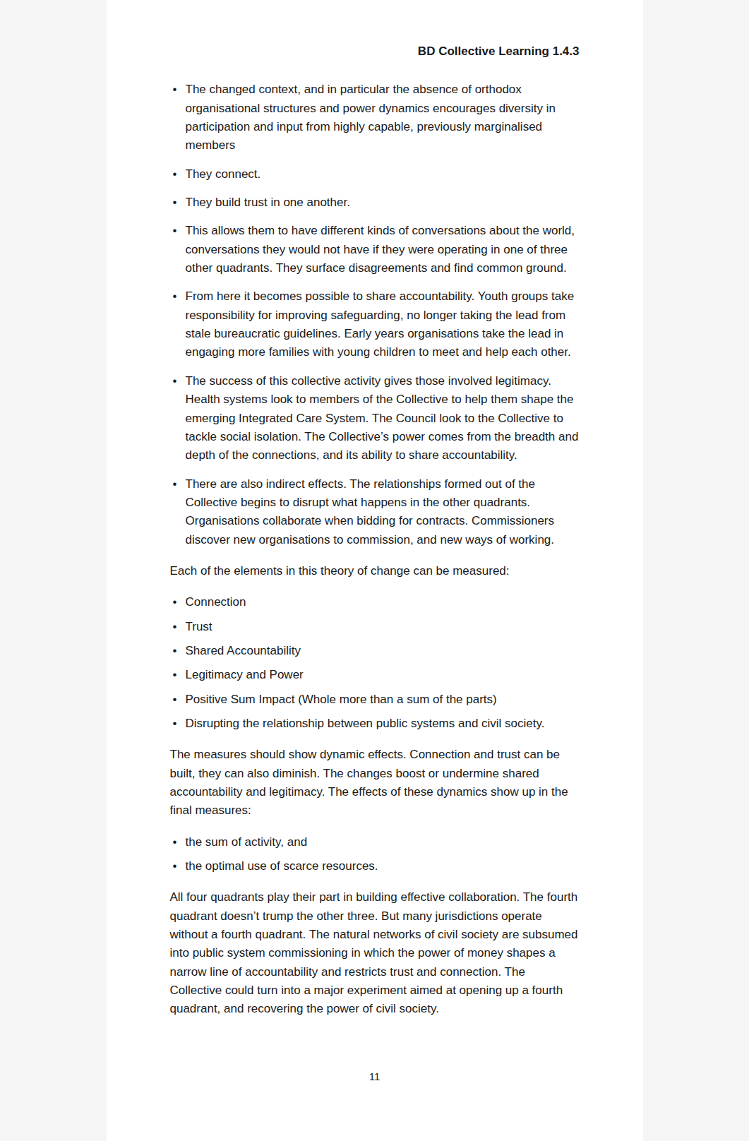BD Collective Learning 1.4.3
The changed context, and in particular the absence of orthodox organisational structures and power dynamics encourages diversity in participation and input from highly capable, previously marginalised members
They connect.
They build trust in one another.
This allows them to have different kinds of conversations about the world, conversations they would not have if they were operating in one of three other quadrants. They surface disagreements and find common ground.
From here it becomes possible to share accountability. Youth groups take responsibility for improving safeguarding, no longer taking the lead from stale bureaucratic guidelines. Early years organisations take the lead in engaging more families with young children to meet and help each other.
The success of this collective activity gives those involved legitimacy. Health systems look to members of the Collective to help them shape the emerging Integrated Care System. The Council look to the Collective to tackle social isolation. The Collective’s power comes from the breadth and depth of the connections, and its ability to share accountability.
There are also indirect effects. The relationships formed out of the Collective begins to disrupt what happens in the other quadrants. Organisations collaborate when bidding for contracts. Commissioners discover new organisations to commission, and new ways of working.
Each of the elements in this theory of change can be measured:
Connection
Trust
Shared Accountability
Legitimacy and Power
Positive Sum Impact (Whole more than a sum of the parts)
Disrupting the relationship between public systems and civil society.
The measures should show dynamic effects. Connection and trust can be built, they can also diminish. The changes boost or undermine shared accountability and legitimacy. The effects of these dynamics show up in the final measures:
the sum of activity, and
the optimal use of scarce resources.
All four quadrants play their part in building effective collaboration. The fourth quadrant doesn’t trump the other three. But many jurisdictions operate without a fourth quadrant. The natural networks of civil society are subsumed into public system commissioning in which the power of money shapes a narrow line of accountability and restricts trust and connection. The Collective could turn into a major experiment aimed at opening up a fourth quadrant, and recovering the power of civil society.
11